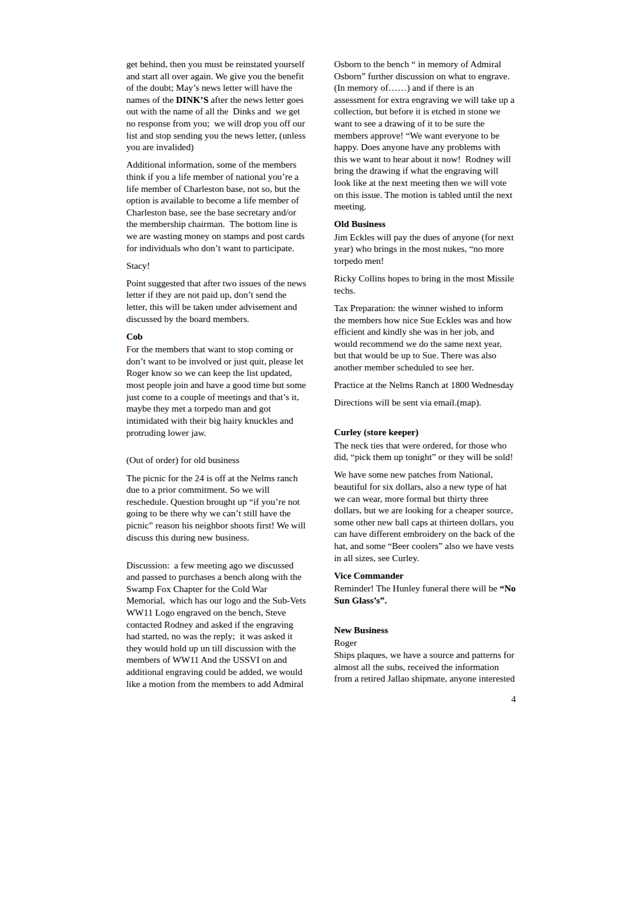get behind, then you must be reinstated yourself and start all over again. We give you the benefit of the doubt; May’s news letter will have the names of the DINK’S after the news letter goes out with the name of all the Dinks and we get no response from you; we will drop you off our list and stop sending you the news letter, (unless you are invalided)
Additional information, some of the members think if you a life member of national you’re a life member of Charleston base, not so, but the option is available to become a life member of Charleston base, see the base secretary and/or the membership chairman. The bottom line is we are wasting money on stamps and post cards for individuals who don’t want to participate.
Stacy!
Point suggested that after two issues of the news letter if they are not paid up, don’t send the letter, this will be taken under advisement and discussed by the board members.
Cob
For the members that want to stop coming or don’t want to be involved or just quit, please let Roger know so we can keep the list updated, most people join and have a good time but some just come to a couple of meetings and that’s it, maybe they met a torpedo man and got intimidated with their big hairy knuckles and protruding lower jaw.
(Out of order) for old business
The picnic for the 24 is off at the Nelms ranch due to a prior commitment. So we will reschedule. Question brought up “if you’re not going to be there why we can’t still have the picnic” reason his neighbor shoots first! We will discuss this during new business.
Discussion: a few meeting ago we discussed and passed to purchases a bench along with the Swamp Fox Chapter for the Cold War Memorial, which has our logo and the Sub-Vets WW11 Logo engraved on the bench, Steve contacted Rodney and asked if the engraving had started, no was the reply; it was asked it they would hold up un till discussion with the members of WW11 And the USSVI on and additional engraving could be added, we would like a motion from the members to add Admiral Osborn to the bench “ in memory of Admiral Osborn” further discussion on what to engrave. (In memory of……) and if there is an assessment for extra engraving we will take up a collection, but before it is etched in stone we want to see a drawing of it to be sure the members approve! “We want everyone to be happy. Does anyone have any problems with this we want to hear about it now! Rodney will bring the drawing if what the engraving will look like at the next meeting then we will vote on this issue. The motion is tabled until the next meeting.
Old Business
Jim Eckles will pay the dues of anyone (for next year) who brings in the most nukes, “no more torpedo men!
Ricky Collins hopes to bring in the most Missile techs.
Tax Preparation: the winner wished to inform the members how nice Sue Eckles was and how efficient and kindly she was in her job, and would recommend we do the same next year, but that would be up to Sue. There was also another member scheduled to see her.
Practice at the Nelms Ranch at 1800 Wednesday
Directions will be sent via email.(map).
Curley (store keeper)
The neck ties that were ordered, for those who did, “pick them up tonight” or they will be sold!
We have some new patches from National, beautiful for six dollars, also a new type of hat we can wear, more formal but thirty three dollars, but we are looking for a cheaper source, some other new ball caps at thirteen dollars, you can have different embroidery on the back of the hat, and some “Beer coolers” also we have vests in all sizes, see Curley.
Vice Commander
Reminder! The Hunley funeral there will be “No Sun Glass’s”.
New Business
Roger
Ships plaques, we have a source and patterns for almost all the subs, received the information from a retired Jallao shipmate, anyone interested
4